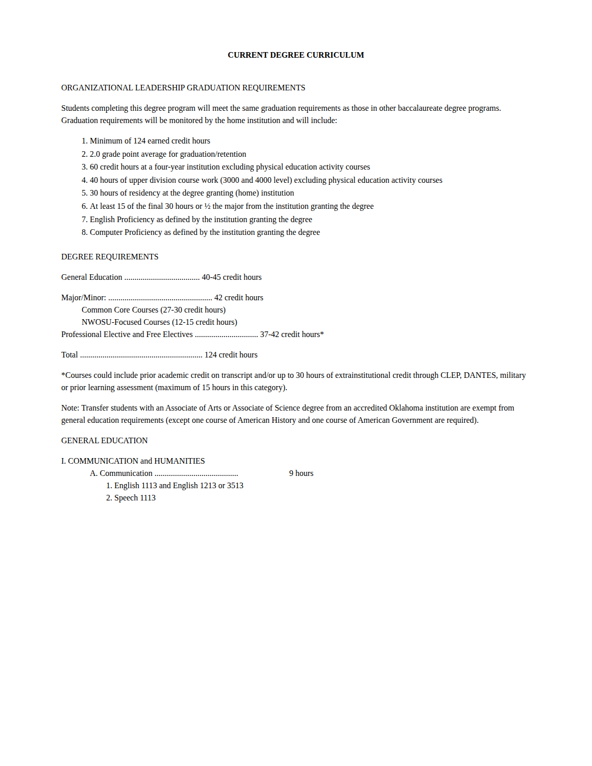CURRENT DEGREE CURRICULUM
ORGANIZATIONAL LEADERSHIP GRADUATION REQUIREMENTS
Students completing this degree program will meet the same graduation requirements as those in other baccalaureate degree programs. Graduation requirements will be monitored by the home institution and will include:
Minimum of 124 earned credit hours
2.0 grade point average for graduation/retention
60 credit hours at a four-year institution excluding physical education activity courses
40 hours of upper division course work (3000 and 4000 level) excluding physical education activity courses
30 hours of residency at the degree granting (home) institution
At least 15 of the final 30 hours or ½ the major from the institution granting the degree
English Proficiency as defined by the institution granting the degree
Computer Proficiency as defined by the institution granting the degree
DEGREE REQUIREMENTS
General Education ..................................... 40-45 credit hours
Major/Minor: ................................................... 42 credit hours
Common Core Courses (27-30 credit hours)
NWOSU-Focused Courses (12-15 credit hours)
Professional Elective and Free Electives ............................... 37-42 credit hours*
Total ............................................................ 124 credit hours
*Courses could include prior academic credit on transcript and/or up to 30 hours of extrainstitutional credit through CLEP, DANTES, military or prior learning assessment (maximum of 15 hours in this category).
Note: Transfer students with an Associate of Arts or Associate of Science degree from an accredited Oklahoma institution are exempt from general education requirements (except one course of American History and one course of American Government are required).
GENERAL EDUCATION
I. COMMUNICATION and HUMANITIES
A. Communication ......................................... 9 hours
1. English 1113 and English 1213 or 3513
2. Speech 1113